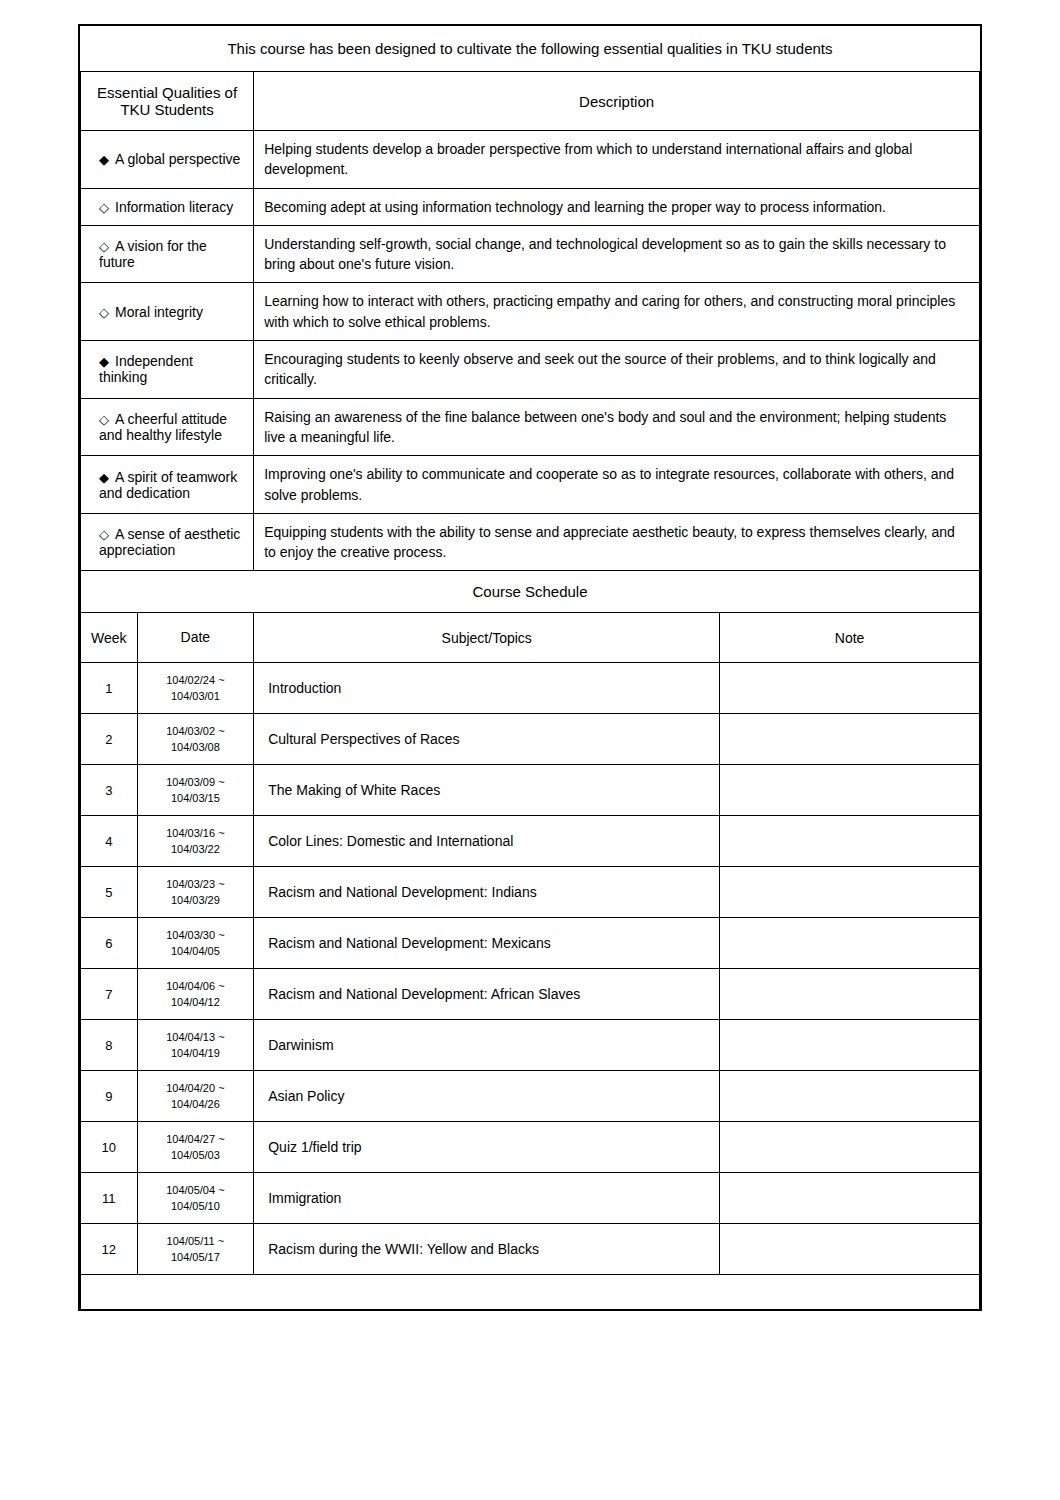| This course has been designed to cultivate the following essential qualities in TKU students |
| Essential Qualities of TKU Students | Description |
| ◆ A global perspective | Helping students develop a broader perspective from which to understand international affairs and global development. |
| ◇ Information literacy | Becoming adept at using information technology and learning the proper way to process information. |
| ◇ A vision for the future | Understanding self-growth, social change, and technological development so as to gain the skills necessary to bring about one's future vision. |
| ◇ Moral integrity | Learning how to interact with others, practicing empathy and caring for others, and constructing moral principles with which to solve ethical problems. |
| ◆ Independent thinking | Encouraging students to keenly observe and seek out the source of their problems, and to think logically and critically. |
| ◇ A cheerful attitude and healthy lifestyle | Raising an awareness of the fine balance between one's body and soul and the environment; helping students live a meaningful life. |
| ◆ A spirit of teamwork and dedication | Improving one's ability to communicate and cooperate so as to integrate resources, collaborate with others, and solve problems. |
| ◇ A sense of aesthetic appreciation | Equipping students with the ability to sense and appreciate aesthetic beauty, to express themselves clearly, and to enjoy the creative process. |
| Course Schedule |
| Week | Date | Subject/Topics | Note |
| 1 | 104/02/24 ~ 104/03/01 | Introduction | |
| 2 | 104/03/02 ~ 104/03/08 | Cultural Perspectives of Races | |
| 3 | 104/03/09 ~ 104/03/15 | The Making of White Races | |
| 4 | 104/03/16 ~ 104/03/22 | Color Lines: Domestic and International | |
| 5 | 104/03/23 ~ 104/03/29 | Racism and National Development: Indians | |
| 6 | 104/03/30 ~ 104/04/05 | Racism and National Development: Mexicans | |
| 7 | 104/04/06 ~ 104/04/12 | Racism and National Development: African Slaves | |
| 8 | 104/04/13 ~ 104/04/19 | Darwinism | |
| 9 | 104/04/20 ~ 104/04/26 | Asian Policy | |
| 10 | 104/04/27 ~ 104/05/03 | Quiz 1/field trip | |
| 11 | 104/05/04 ~ 104/05/10 | Immigration | |
| 12 | 104/05/11 ~ 104/05/17 | Racism during the WWII: Yellow and Blacks | |